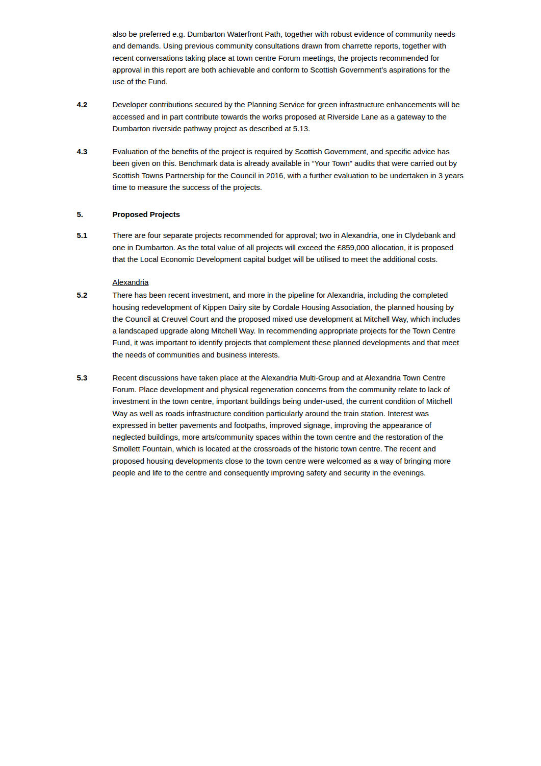also be preferred e.g. Dumbarton Waterfront Path, together with robust evidence of community needs and demands. Using previous community consultations drawn from charrette reports, together with recent conversations taking place at town centre Forum meetings, the projects recommended for approval in this report are both achievable and conform to Scottish Government’s aspirations for the use of the Fund.
4.2
Developer contributions secured by the Planning Service for green infrastructure enhancements will be accessed and in part contribute towards the works proposed at Riverside Lane as a gateway to the Dumbarton riverside pathway project as described at 5.13.
4.3
Evaluation of the benefits of the project is required by Scottish Government, and specific advice has been given on this. Benchmark data is already available in “Your Town” audits that were carried out by Scottish Towns Partnership for the Council in 2016, with a further evaluation to be undertaken in 3 years time to measure the success of the projects.
5. Proposed Projects
5.1
There are four separate projects recommended for approval; two in Alexandria, one in Clydebank and one in Dumbarton. As the total value of all projects will exceed the £859,000 allocation, it is proposed that the Local Economic Development capital budget will be utilised to meet the additional costs.
Alexandria
5.2
There has been recent investment, and more in the pipeline for Alexandria, including the completed housing redevelopment of Kippen Dairy site by Cordale Housing Association, the planned housing by the Council at Creuvel Court and the proposed mixed use development at Mitchell Way, which includes a landscaped upgrade along Mitchell Way. In recommending appropriate projects for the Town Centre Fund, it was important to identify projects that complement these planned developments and that meet the needs of communities and business interests.
5.3
Recent discussions have taken place at the Alexandria Multi-Group and at Alexandria Town Centre Forum. Place development and physical regeneration concerns from the community relate to lack of investment in the town centre, important buildings being under-used, the current condition of Mitchell Way as well as roads infrastructure condition particularly around the train station. Interest was expressed in better pavements and footpaths, improved signage, improving the appearance of neglected buildings, more arts/community spaces within the town centre and the restoration of the Smollett Fountain, which is located at the crossroads of the historic town centre. The recent and proposed housing developments close to the town centre were welcomed as a way of bringing more people and life to the centre and consequently improving safety and security in the evenings.